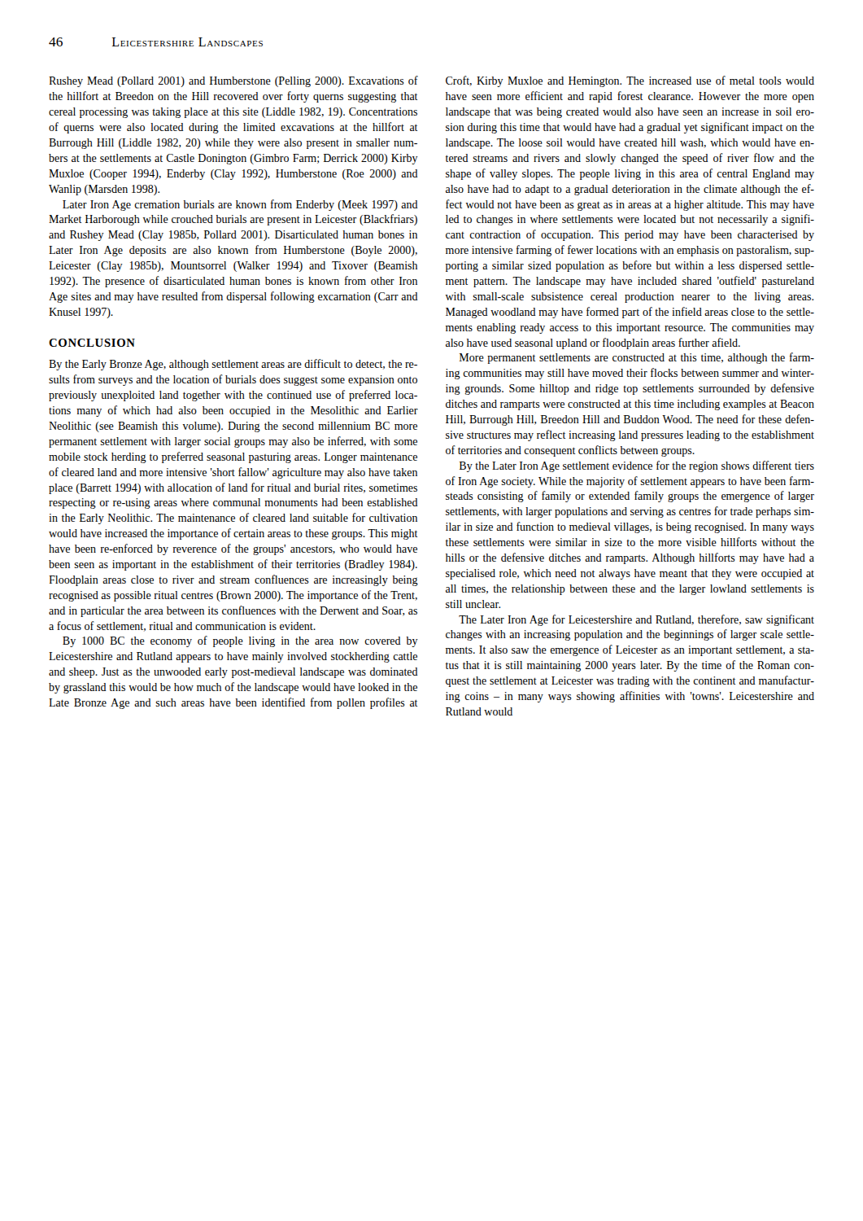46 Leicestershire Landscapes
Rushey Mead (Pollard 2001) and Humberstone (Pelling 2000). Excavations of the hillfort at Breedon on the Hill recovered over forty querns suggesting that cereal processing was taking place at this site (Liddle 1982, 19). Concentrations of querns were also located during the limited excavations at the hillfort at Burrough Hill (Liddle 1982, 20) while they were also present in smaller numbers at the settlements at Castle Donington (Gimbro Farm; Derrick 2000) Kirby Muxloe (Cooper 1994), Enderby (Clay 1992), Humberstone (Roe 2000) and Wanlip (Marsden 1998).
Later Iron Age cremation burials are known from Enderby (Meek 1997) and Market Harborough while crouched burials are present in Leicester (Blackfriars) and Rushey Mead (Clay 1985b, Pollard 2001). Disarticulated human bones in Later Iron Age deposits are also known from Humberstone (Boyle 2000), Leicester (Clay 1985b), Mountsorrel (Walker 1994) and Tixover (Beamish 1992). The presence of disarticulated human bones is known from other Iron Age sites and may have resulted from dispersal following excarnation (Carr and Knusel 1997).
CONCLUSION
By the Early Bronze Age, although settlement areas are difficult to detect, the results from surveys and the location of burials does suggest some expansion onto previously unexploited land together with the continued use of preferred locations many of which had also been occupied in the Mesolithic and Earlier Neolithic (see Beamish this volume). During the second millennium BC more permanent settlement with larger social groups may also be inferred, with some mobile stock herding to preferred seasonal pasturing areas. Longer maintenance of cleared land and more intensive 'short fallow' agriculture may also have taken place (Barrett 1994) with allocation of land for ritual and burial rites, sometimes respecting or re-using areas where communal monuments had been established in the Early Neolithic. The maintenance of cleared land suitable for cultivation would have increased the importance of certain areas to these groups. This might have been re-enforced by reverence of the groups' ancestors, who would have been seen as important in the establishment of their territories (Bradley 1984). Floodplain areas close to river and stream confluences are increasingly being recognised as possible ritual centres (Brown 2000). The importance of the Trent, and in particular the area between its confluences with the Derwent and Soar, as a focus of settlement, ritual and communication is evident.
By 1000 BC the economy of people living in the area now covered by Leicestershire and Rutland appears to have mainly involved stockherding cattle and sheep. Just as the unwooded early post-medieval landscape was dominated by grassland this would be how much of the landscape would have looked in the Late Bronze Age and such areas have been identified from pollen profiles at Croft, Kirby Muxloe and Hemington. The increased use of metal tools would have seen more efficient and rapid forest clearance. However the more open landscape that was being created would also have seen an increase in soil erosion during this time that would have had a gradual yet significant impact on the landscape. The loose soil would have created hill wash, which would have entered streams and rivers and slowly changed the speed of river flow and the shape of valley slopes. The people living in this area of central England may also have had to adapt to a gradual deterioration in the climate although the effect would not have been as great as in areas at a higher altitude. This may have led to changes in where settlements were located but not necessarily a significant contraction of occupation. This period may have been characterised by more intensive farming of fewer locations with an emphasis on pastoralism, supporting a similar sized population as before but within a less dispersed settlement pattern. The landscape may have included shared 'outfield' pastureland with small-scale subsistence cereal production nearer to the living areas. Managed woodland may have formed part of the infield areas close to the settlements enabling ready access to this important resource. The communities may also have used seasonal upland or floodplain areas further afield.
More permanent settlements are constructed at this time, although the farming communities may still have moved their flocks between summer and wintering grounds. Some hilltop and ridge top settlements surrounded by defensive ditches and ramparts were constructed at this time including examples at Beacon Hill, Burrough Hill, Breedon Hill and Buddon Wood. The need for these defensive structures may reflect increasing land pressures leading to the establishment of territories and consequent conflicts between groups.
By the Later Iron Age settlement evidence for the region shows different tiers of Iron Age society. While the majority of settlement appears to have been farmsteads consisting of family or extended family groups the emergence of larger settlements, with larger populations and serving as centres for trade perhaps similar in size and function to medieval villages, is being recognised. In many ways these settlements were similar in size to the more visible hillforts without the hills or the defensive ditches and ramparts. Although hillforts may have had a specialised role, which need not always have meant that they were occupied at all times, the relationship between these and the larger lowland settlements is still unclear.
The Later Iron Age for Leicestershire and Rutland, therefore, saw significant changes with an increasing population and the beginnings of larger scale settlements. It also saw the emergence of Leicester as an important settlement, a status that it is still maintaining 2000 years later. By the time of the Roman conquest the settlement at Leicester was trading with the continent and manufacturing coins – in many ways showing affinities with 'towns'. Leicestershire and Rutland would